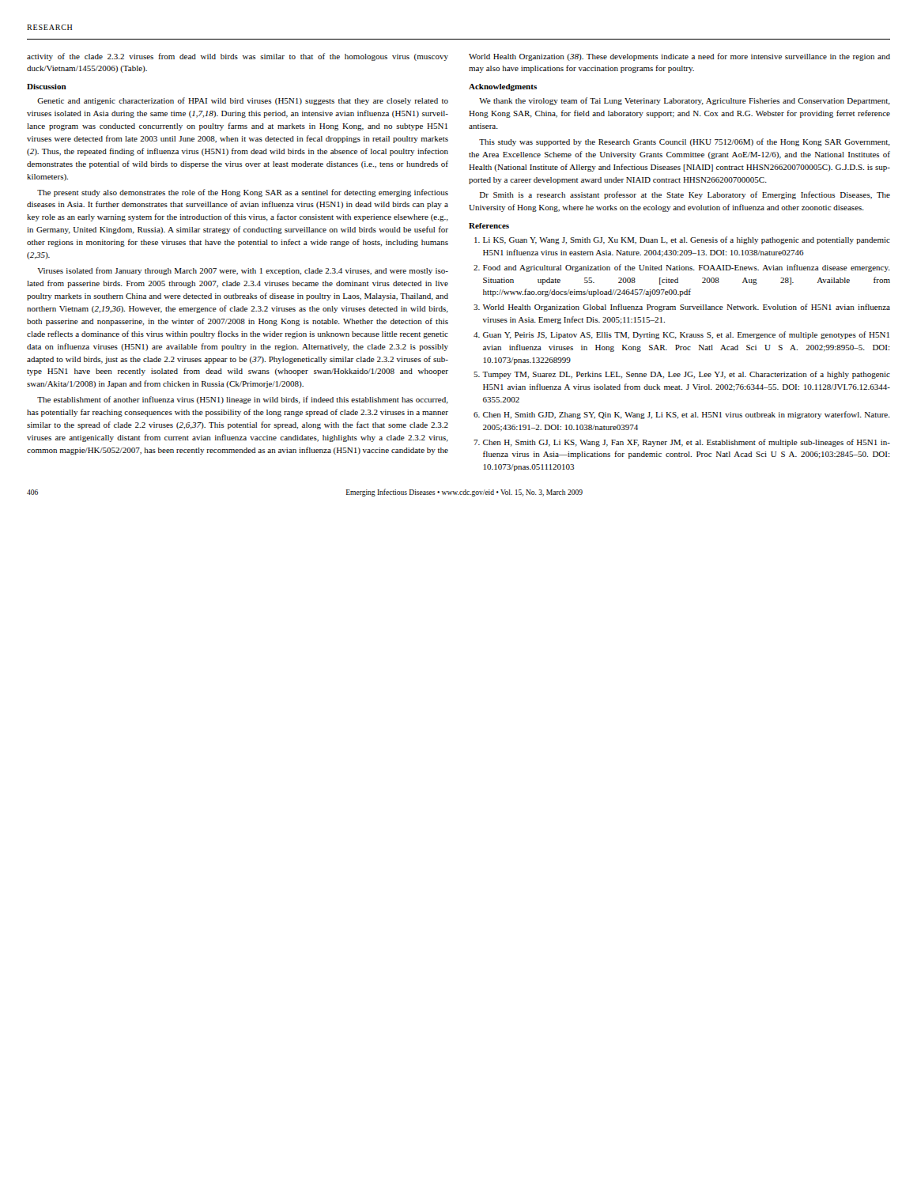RESEARCH
activity of the clade 2.3.2 viruses from dead wild birds was similar to that of the homologous virus (muscovy duck/Vietnam/1455/2006) (Table).
Discussion
Genetic and antigenic characterization of HPAI wild bird viruses (H5N1) suggests that they are closely related to viruses isolated in Asia during the same time (1,7,18). During this period, an intensive avian influenza (H5N1) surveillance program was conducted concurrently on poultry farms and at markets in Hong Kong, and no subtype H5N1 viruses were detected from late 2003 until June 2008, when it was detected in fecal droppings in retail poultry markets (2). Thus, the repeated finding of influenza virus (H5N1) from dead wild birds in the absence of local poultry infection demonstrates the potential of wild birds to disperse the virus over at least moderate distances (i.e., tens or hundreds of kilometers).
The present study also demonstrates the role of the Hong Kong SAR as a sentinel for detecting emerging infectious diseases in Asia. It further demonstrates that surveillance of avian influenza virus (H5N1) in dead wild birds can play a key role as an early warning system for the introduction of this virus, a factor consistent with experience elsewhere (e.g., in Germany, United Kingdom, Russia). A similar strategy of conducting surveillance on wild birds would be useful for other regions in monitoring for these viruses that have the potential to infect a wide range of hosts, including humans (2,35).
Viruses isolated from January through March 2007 were, with 1 exception, clade 2.3.4 viruses, and were mostly isolated from passerine birds. From 2005 through 2007, clade 2.3.4 viruses became the dominant virus detected in live poultry markets in southern China and were detected in outbreaks of disease in poultry in Laos, Malaysia, Thailand, and northern Vietnam (2,19,36). However, the emergence of clade 2.3.2 viruses as the only viruses detected in wild birds, both passerine and nonpasserine, in the winter of 2007/2008 in Hong Kong is notable. Whether the detection of this clade reflects a dominance of this virus within poultry flocks in the wider region is unknown because little recent genetic data on influenza viruses (H5N1) are available from poultry in the region. Alternatively, the clade 2.3.2 is possibly adapted to wild birds, just as the clade 2.2 viruses appear to be (37). Phylogenetically similar clade 2.3.2 viruses of subtype H5N1 have been recently isolated from dead wild swans (whooper swan/Hokkaido/1/2008 and whooper swan/Akita/1/2008) in Japan and from chicken in Russia (Ck/Primorje/1/2008).
The establishment of another influenza virus (H5N1) lineage in wild birds, if indeed this establishment has occurred, has potentially far reaching consequences with the possibility of the long range spread of clade 2.3.2 viruses in a manner similar to the spread of clade 2.2 viruses (2,6,37). This potential for spread, along with the fact that some clade 2.3.2 viruses are antigenically distant from current avian influenza vaccine candidates, highlights why a clade 2.3.2 virus, common magpie/HK/5052/2007, has been recently recommended as an avian influenza (H5N1) vaccine candidate by the World Health Organization (38). These developments indicate a need for more intensive surveillance in the region and may also have implications for vaccination programs for poultry.
Acknowledgments
We thank the virology team of Tai Lung Veterinary Laboratory, Agriculture Fisheries and Conservation Department, Hong Kong SAR, China, for field and laboratory support; and N. Cox and R.G. Webster for providing ferret reference antisera.
This study was supported by the Research Grants Council (HKU 7512/06M) of the Hong Kong SAR Government, the Area Excellence Scheme of the University Grants Committee (grant AoE/M-12/6), and the National Institutes of Health (National Institute of Allergy and Infectious Diseases [NIAID] contract HHSN266200700005C). G.J.D.S. is supported by a career development award under NIAID contract HHSN266200700005C.
Dr Smith is a research assistant professor at the State Key Laboratory of Emerging Infectious Diseases, The University of Hong Kong, where he works on the ecology and evolution of influenza and other zoonotic diseases.
References
Li KS, Guan Y, Wang J, Smith GJ, Xu KM, Duan L, et al. Genesis of a highly pathogenic and potentially pandemic H5N1 influenza virus in eastern Asia. Nature. 2004;430:209–13. DOI: 10.1038/nature02746
Food and Agricultural Organization of the United Nations. FOAAID-Enews. Avian influenza disease emergency. Situation update 55. 2008 [cited 2008 Aug 28]. Available from http://www.fao.org/docs/eims/upload//246457/aj097e00.pdf
World Health Organization Global Influenza Program Surveillance Network. Evolution of H5N1 avian influenza viruses in Asia. Emerg Infect Dis. 2005;11:1515–21.
Guan Y, Peiris JS, Lipatov AS, Ellis TM, Dyrting KC, Krauss S, et al. Emergence of multiple genotypes of H5N1 avian influenza viruses in Hong Kong SAR. Proc Natl Acad Sci U S A. 2002;99:8950–5. DOI: 10.1073/pnas.132268999
Tumpey TM, Suarez DL, Perkins LEL, Senne DA, Lee JG, Lee YJ, et al. Characterization of a highly pathogenic H5N1 avian influenza A virus isolated from duck meat. J Virol. 2002;76:6344–55. DOI: 10.1128/JVI.76.12.6344-6355.2002
Chen H, Smith GJD, Zhang SY, Qin K, Wang J, Li KS, et al. H5N1 virus outbreak in migratory waterfowl. Nature. 2005;436:191–2. DOI: 10.1038/nature03974
Chen H, Smith GJ, Li KS, Wang J, Fan XF, Rayner JM, et al. Establishment of multiple sub-lineages of H5N1 influenza virus in Asia—implications for pandemic control. Proc Natl Acad Sci U S A. 2006;103:2845–50. DOI: 10.1073/pnas.0511120103
406 Emerging Infectious Diseases • www.cdc.gov/eid • Vol. 15, No. 3, March 2009